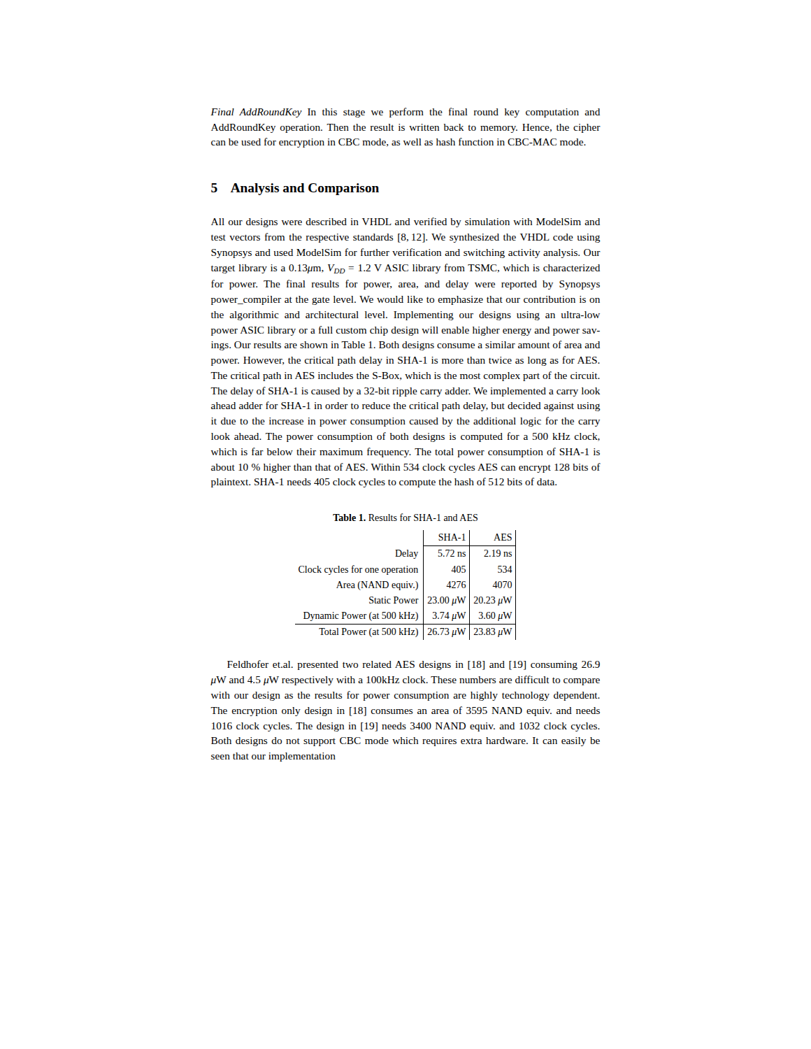Final AddRoundKey In this stage we perform the final round key computation and AddRoundKey operation. Then the result is written back to memory. Hence, the cipher can be used for encryption in CBC mode, as well as hash function in CBC-MAC mode.
5 Analysis and Comparison
All our designs were described in VHDL and verified by simulation with ModelSim and test vectors from the respective standards [8, 12]. We synthesized the VHDL code using Synopsys and used ModelSim for further verification and switching activity analysis. Our target library is a 0.13μm, VDD = 1.2 V ASIC library from TSMC, which is characterized for power. The final results for power, area, and delay were reported by Synopsys power_compiler at the gate level. We would like to emphasize that our contribution is on the algorithmic and architectural level. Implementing our designs using an ultra-low power ASIC library or a full custom chip design will enable higher energy and power savings. Our results are shown in Table 1. Both designs consume a similar amount of area and power. However, the critical path delay in SHA-1 is more than twice as long as for AES. The critical path in AES includes the S-Box, which is the most complex part of the circuit. The delay of SHA-1 is caused by a 32-bit ripple carry adder. We implemented a carry look ahead adder for SHA-1 in order to reduce the critical path delay, but decided against using it due to the increase in power consumption caused by the additional logic for the carry look ahead. The power consumption of both designs is computed for a 500 kHz clock, which is far below their maximum frequency. The total power consumption of SHA-1 is about 10 % higher than that of AES. Within 534 clock cycles AES can encrypt 128 bits of plaintext. SHA-1 needs 405 clock cycles to compute the hash of 512 bits of data.
Table 1. Results for SHA-1 and AES
| | SHA-1 | AES |
| --- | --- | --- |
| Delay | 5.72 ns | 2.19 ns |
| Clock cycles for one operation | 405 | 534 |
| Area (NAND equiv.) | 4276 | 4070 |
| Static Power | 23.00 μ W | 20.23 μ W |
| Dynamic Power (at 500 kHz) | 3.74 μ W | 3.60 μ W |
| Total Power (at 500 kHz) | 26.73 μ W | 23.83 μ W |
Feldhofer et.al. presented two related AES designs in [18] and [19] consuming 26.9 μ W and 4.5 μ W respectively with a 100kHz clock. These numbers are difficult to compare with our design as the results for power consumption are highly technology dependent. The encryption only design in [18] consumes an area of 3595 NAND equiv. and needs 1016 clock cycles. The design in [19] needs 3400 NAND equiv. and 1032 clock cycles. Both designs do not support CBC mode which requires extra hardware. It can easily be seen that our implementation